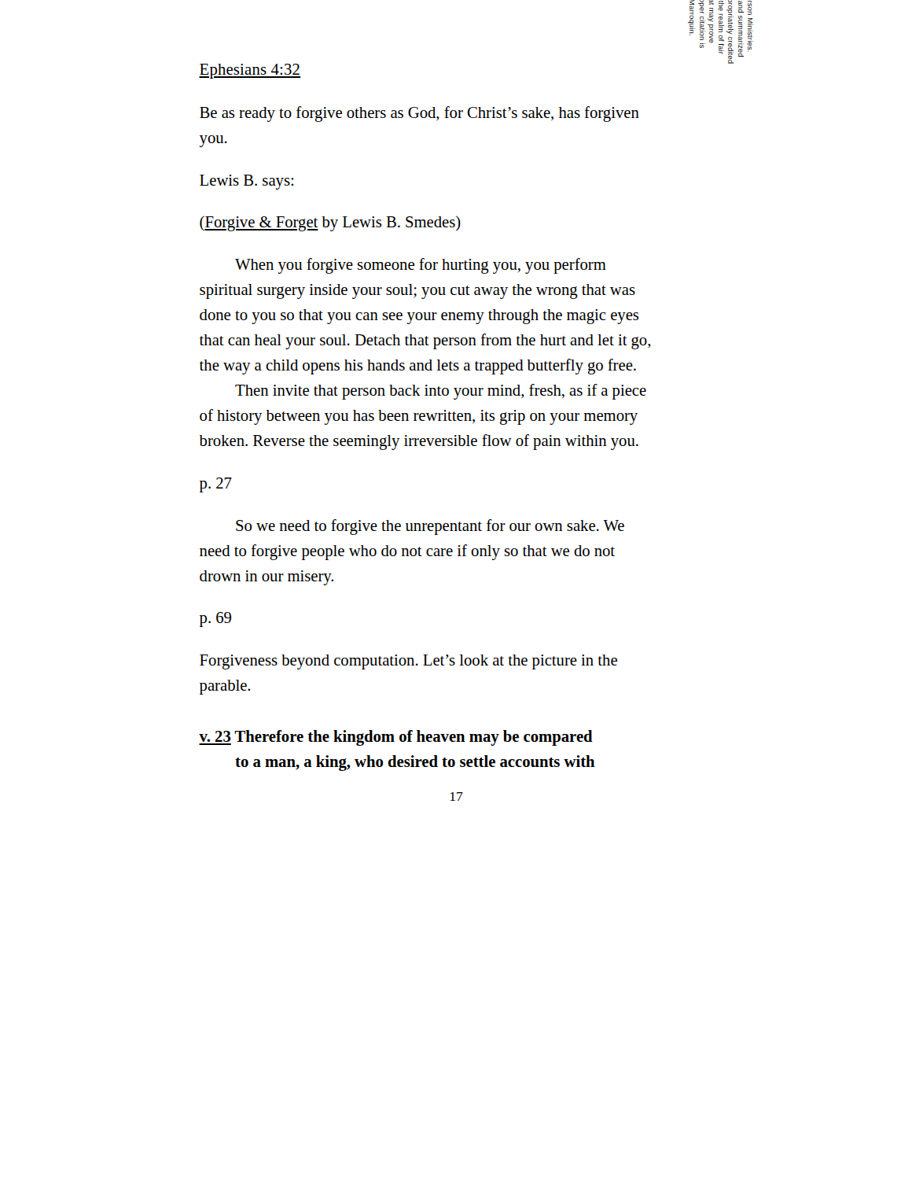Copyright © 2022 by Bible Teaching Resources by Don Anderson Ministries. The author's teacher notes incorporate quoted, paraphrased and summarized material from a variety of sources, all of which have been appropriately credited to the best of our ability. Quotations particularly reside within the realm of fair use. It is the nature of teacher notes to contain references that may prove difficult to accurately attribute. Any use of material without proper citation is unintentional. Teacher notes have been compiled by Ronnie Marroquin.
Ephesians 4:32
Be as ready to forgive others as God, for Christ’s sake, has forgiven you.
Lewis B. says:
(Forgive & Forget by Lewis B. Smedes)
When you forgive someone for hurting you, you perform spiritual surgery inside your soul; you cut away the wrong that was done to you so that you can see your enemy through the magic eyes that can heal your soul. Detach that person from the hurt and let it go, the way a child opens his hands and lets a trapped butterfly go free.
Then invite that person back into your mind, fresh, as if a piece of history between you has been rewritten, its grip on your memory broken. Reverse the seemingly irreversible flow of pain within you.
p. 27
So we need to forgive the unrepentant for our own sake. We need to forgive people who do not care if only so that we do not drown in our misery.
p. 69
Forgiveness beyond computation. Let’s look at the picture in the parable.
v. 23 Therefore the kingdom of heaven may be compared to a man, a king, who desired to settle accounts with
17